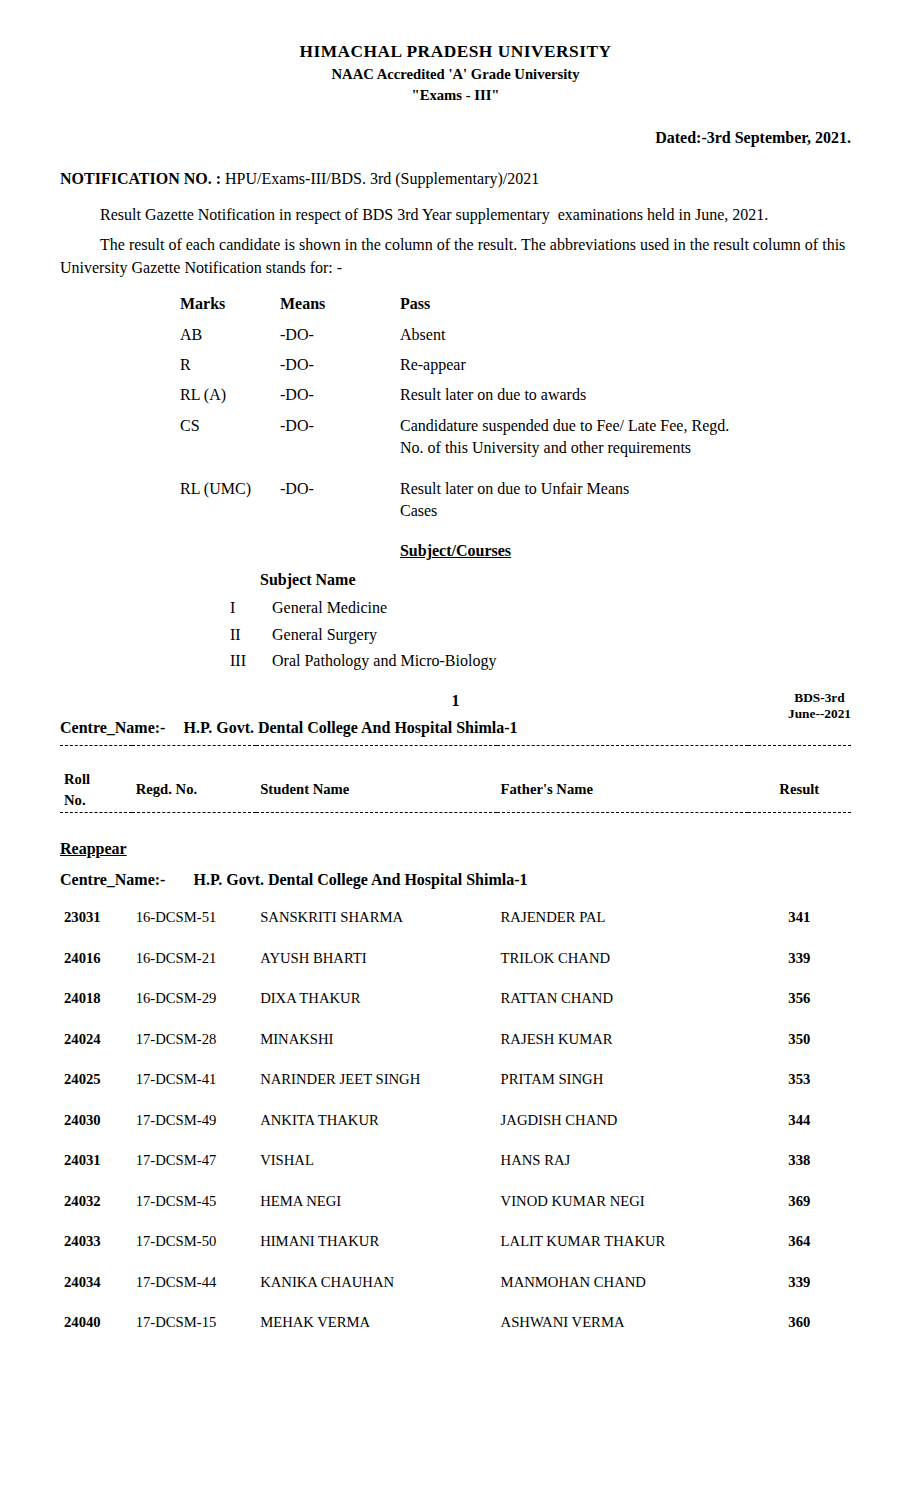HIMACHAL PRADESH UNIVERSITY
NAAC Accredited 'A' Grade University
"Exams - III"
Dated:-3rd September, 2021.
NOTIFICATION NO. : HPU/Exams-III/BDS. 3rd (Supplementary)/2021
Result Gazette Notification in respect of BDS 3rd Year supplementary examinations held in June, 2021.
The result of each candidate is shown in the column of the result. The abbreviations used in the result column of this University Gazette Notification stands for: -
| Marks | Means | Pass |
| AB | -DO- | Absent |
| R | -DO- | Re-appear |
| RL (A) | -DO- | Result later on due to awards |
| CS | -DO- | Candidature suspended due to Fee/ Late Fee, Regd. No. of this University and other requirements |
| RL (UMC) | -DO- | Result later on due to Unfair Means Cases |
Subject/Courses
Subject Name
| I | General Medicine |
| II | General Surgery |
| III | Oral Pathology and Micro-Biology |
1
BDS-3rd
June--2021
Centre_Name:-H.P. Govt. Dental College And Hospital Shimla-1
| Roll No. | Regd. No. | Student Name | Father's Name | Result |
| --- | --- | --- | --- | --- |
Reappear
Centre_Name:- H.P. Govt. Dental College And Hospital Shimla-1
| 23031 | 16-DCSM-51 | SANSKRITI SHARMA | RAJENDER PAL | 341 |
| 24016 | 16-DCSM-21 | AYUSH BHARTI | TRILOK CHAND | 339 |
| 24018 | 16-DCSM-29 | DIXA THAKUR | RATTAN CHAND | 356 |
| 24024 | 17-DCSM-28 | MINAKSHI | RAJESH KUMAR | 350 |
| 24025 | 17-DCSM-41 | NARINDER JEET SINGH | PRITAM SINGH | 353 |
| 24030 | 17-DCSM-49 | ANKITA THAKUR | JAGDISH CHAND | 344 |
| 24031 | 17-DCSM-47 | VISHAL | HANS RAJ | 338 |
| 24032 | 17-DCSM-45 | HEMA NEGI | VINOD KUMAR NEGI | 369 |
| 24033 | 17-DCSM-50 | HIMANI THAKUR | LALIT KUMAR THAKUR | 364 |
| 24034 | 17-DCSM-44 | KANIKA CHAUHAN | MANMOHAN CHAND | 339 |
| 24040 | 17-DCSM-15 | MEHAK VERMA | ASHWANI VERMA | 360 |